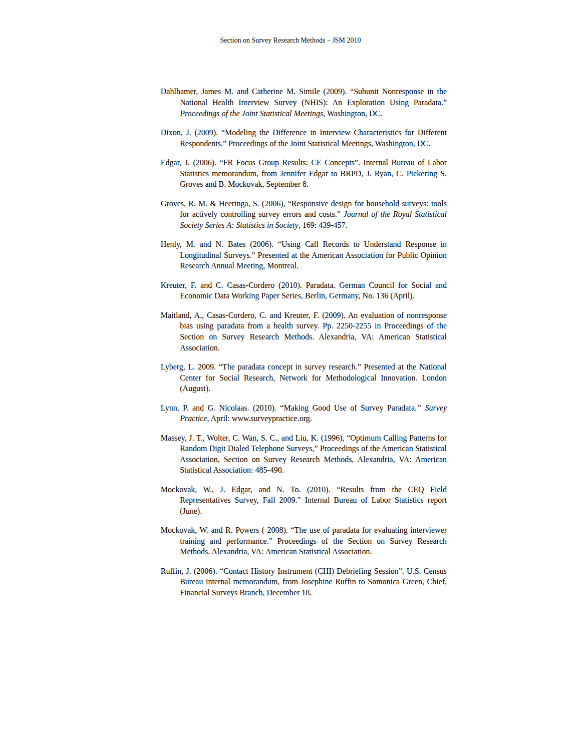Section on Survey Research Methods – JSM 2010
Dahlhamer, James M. and Catherine M. Simile (2009). “Subunit Nonresponse in the National Health Interview Survey (NHIS): An Exploration Using Paradata.” Proceedings of the Joint Statistical Meetings, Washington, DC.
Dixon, J. (2009). “Modeling the Difference in Interview Characteristics for Different Respondents.” Proceedings of the Joint Statistical Meetings, Washington, DC.
Edgar, J. (2006). “FR Focus Group Results: CE Concepts”. Internal Bureau of Labor Statistics memorandum, from Jennifer Edgar to BRPD, J. Ryan, C. Pickering S. Groves and B. Mockovak, September 8.
Groves, R. M. & Heeringa, S. (2006), “Responsive design for household surveys: tools for actively controlling survey errors and costs.” Journal of the Royal Statistical Society Series A: Statistics in Society, 169: 439-457.
Henly, M. and N. Bates (2006). “Using Call Records to Understand Response in Longitudinal Surveys.” Presented at the American Association for Public Opinion Research Annual Meeting, Montreal.
Kreuter, F. and C. Casas-Cordero (2010). Paradata. German Council for Social and Economic Data Working Paper Series, Berlin, Germany, No. 136 (April).
Maitland, A., Casas-Cordero, C. and Kreuter, F. (2009). An evaluation of nonresponse bias using paradata from a health survey. Pp. 2250-2255 in Proceedings of the Section on Survey Research Methods. Alexandria, VA: American Statistical Association.
Lyberg, L. 2009. “The paradata concept in survey research.” Presented at the National Center for Social Research, Network for Methodological Innovation. London (August).
Lynn, P. and G. Nicolaas. (2010). “Making Good Use of Survey Paradata.” Survey Practice, April: www.surveypractice.org.
Massey, J. T., Wolter, C. Wan, S. C., and Liu, K. (1996), “Optimum Calling Patterns for Random Digit Dialed Telephone Surveys,” Proceedings of the American Statistical Association, Section on Survey Research Methods, Alexandria, VA: American Statistical Association: 485-490.
Mockovak, W., J. Edgar, and N. To. (2010). “Results from the CEQ Field Representatives Survey, Fall 2009.” Internal Bureau of Labor Statistics report (June).
Mockovak, W. and R. Powers ( 2008). “The use of paradata for evaluating interviewer training and performance.” Proceedings of the Section on Survey Research Methods. Alexandria, VA: American Statistical Association.
Ruffin, J. (2006). “Contact History Instrument (CHI) Debriefing Session”. U.S. Census Bureau internal memorandum, from Josephine Ruffin to Somonica Green, Chief, Financial Surveys Branch, December 18.